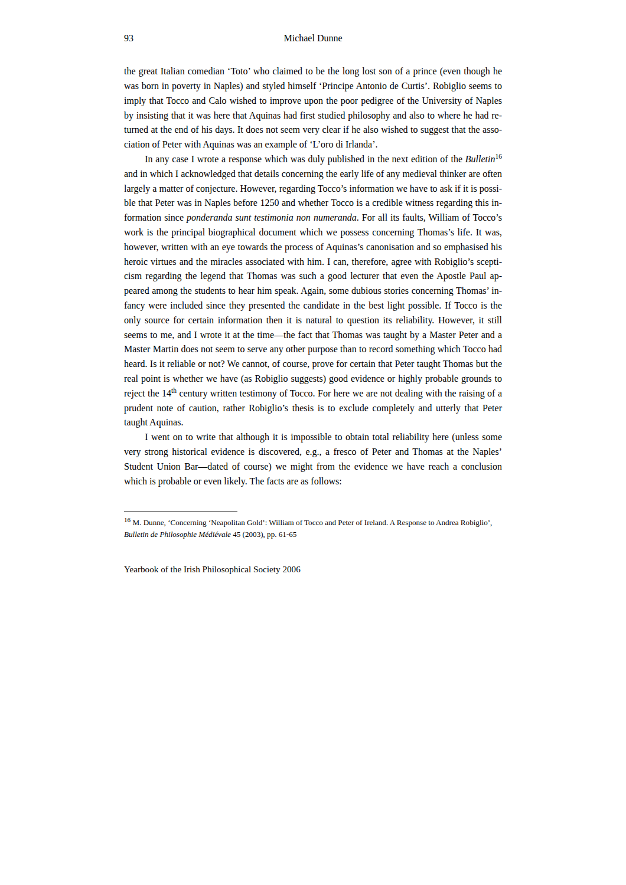93 Michael Dunne
the great Italian comedian ‘Toto’ who claimed to be the long lost son of a prince (even though he was born in poverty in Naples) and styled himself ‘Principe Antonio de Curtis’. Robiglio seems to imply that Tocco and Calo wished to improve upon the poor pedigree of the University of Naples by insisting that it was here that Aquinas had first studied philosophy and also to where he had returned at the end of his days. It does not seem very clear if he also wished to suggest that the association of Peter with Aquinas was an example of ‘L’oro di Irlanda’.
In any case I wrote a response which was duly published in the next edition of the Bulletin16 and in which I acknowledged that details concerning the early life of any medieval thinker are often largely a matter of conjecture. However, regarding Tocco’s information we have to ask if it is possible that Peter was in Naples before 1250 and whether Tocco is a credible witness regarding this information since ponderanda sunt testimonia non numeranda. For all its faults, William of Tocco’s work is the principal biographical document which we possess concerning Thomas’s life. It was, however, written with an eye towards the process of Aquinas’s canonisation and so emphasised his heroic virtues and the miracles associated with him. I can, therefore, agree with Robiglio’s scepticism regarding the legend that Thomas was such a good lecturer that even the Apostle Paul appeared among the students to hear him speak. Again, some dubious stories concerning Thomas’ infancy were included since they presented the candidate in the best light possible. If Tocco is the only source for certain information then it is natural to question its reliability. However, it still seems to me, and I wrote it at the time—the fact that Thomas was taught by a Master Peter and a Master Martin does not seem to serve any other purpose than to record something which Tocco had heard. Is it reliable or not? We cannot, of course, prove for certain that Peter taught Thomas but the real point is whether we have (as Robiglio suggests) good evidence or highly probable grounds to reject the 14th century written testimony of Tocco. For here we are not dealing with the raising of a prudent note of caution, rather Robiglio’s thesis is to exclude completely and utterly that Peter taught Aquinas.
I went on to write that although it is impossible to obtain total reliability here (unless some very strong historical evidence is discovered, e.g., a fresco of Peter and Thomas at the Naples’ Student Union Bar—dated of course) we might from the evidence we have reach a conclusion which is probable or even likely. The facts are as follows:
16 M. Dunne, ‘Concerning ‘Neapolitan Gold’: William of Tocco and Peter of Ireland. A Response to Andrea Robiglio’, Bulletin de Philosophie Médiévale 45 (2003), pp. 61-65
Yearbook of the Irish Philosophical Society 2006